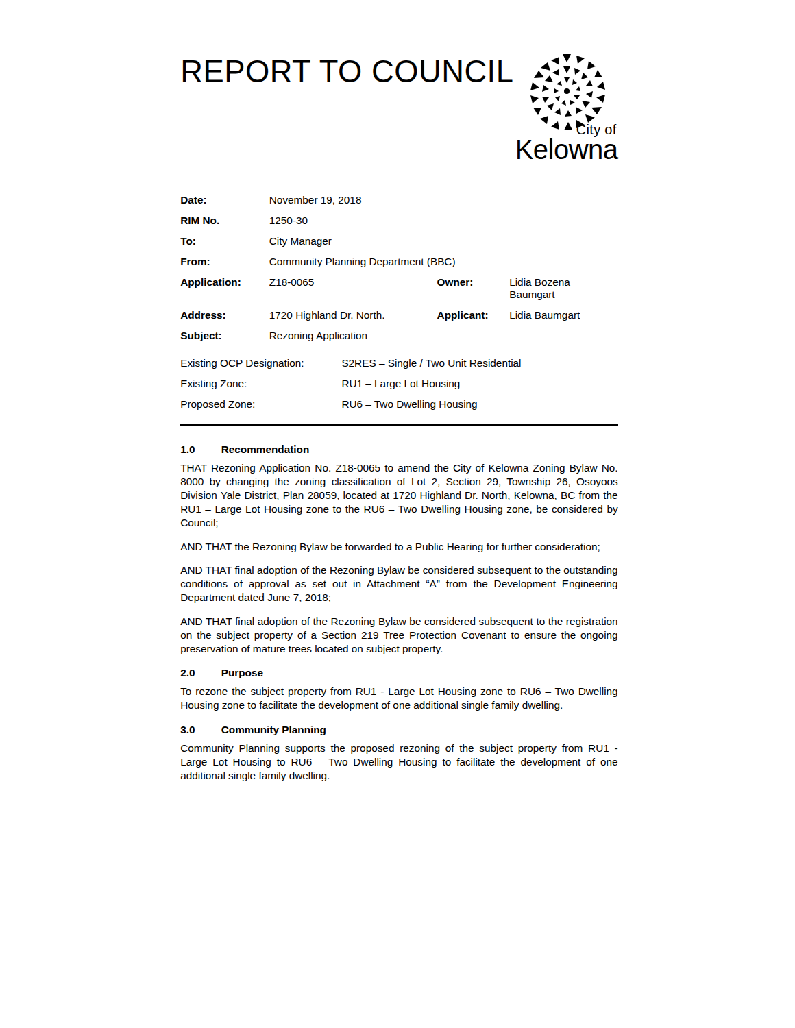REPORT TO COUNCIL
City of Kelowna
| Date: | November 19, 2018 |
| RIM No. | 1250-30 |
| To: | City Manager |
| From: | Community Planning Department (BBC) |
| Application: | Z18-0065 | Owner: | Lidia Bozena Baumgart |
| Address: | 1720 Highland Dr. North. | Applicant: | Lidia Baumgart |
| Subject: | Rezoning Application |
| Existing OCP Designation: | S2RES – Single / Two Unit Residential |
| Existing Zone: | RU1 – Large Lot Housing |
| Proposed Zone: | RU6 – Two Dwelling Housing |
1.0 Recommendation
THAT Rezoning Application No. Z18-0065 to amend the City of Kelowna Zoning Bylaw No. 8000 by changing the zoning classification of Lot 2, Section 29, Township 26, Osoyoos Division Yale District, Plan 28059, located at 1720 Highland Dr. North, Kelowna, BC from the RU1 – Large Lot Housing zone to the RU6 – Two Dwelling Housing zone, be considered by Council;
AND THAT the Rezoning Bylaw be forwarded to a Public Hearing for further consideration;
AND THAT final adoption of the Rezoning Bylaw be considered subsequent to the outstanding conditions of approval as set out in Attachment “A” from the Development Engineering Department dated June 7, 2018;
AND THAT final adoption of the Rezoning Bylaw be considered subsequent to the registration on the subject property of a Section 219 Tree Protection Covenant to ensure the ongoing preservation of mature trees located on subject property.
2.0 Purpose
To rezone the subject property from RU1 - Large Lot Housing zone to RU6 – Two Dwelling Housing zone to facilitate the development of one additional single family dwelling.
3.0 Community Planning
Community Planning supports the proposed rezoning of the subject property from RU1 - Large Lot Housing to RU6 – Two Dwelling Housing to facilitate the development of one additional single family dwelling.